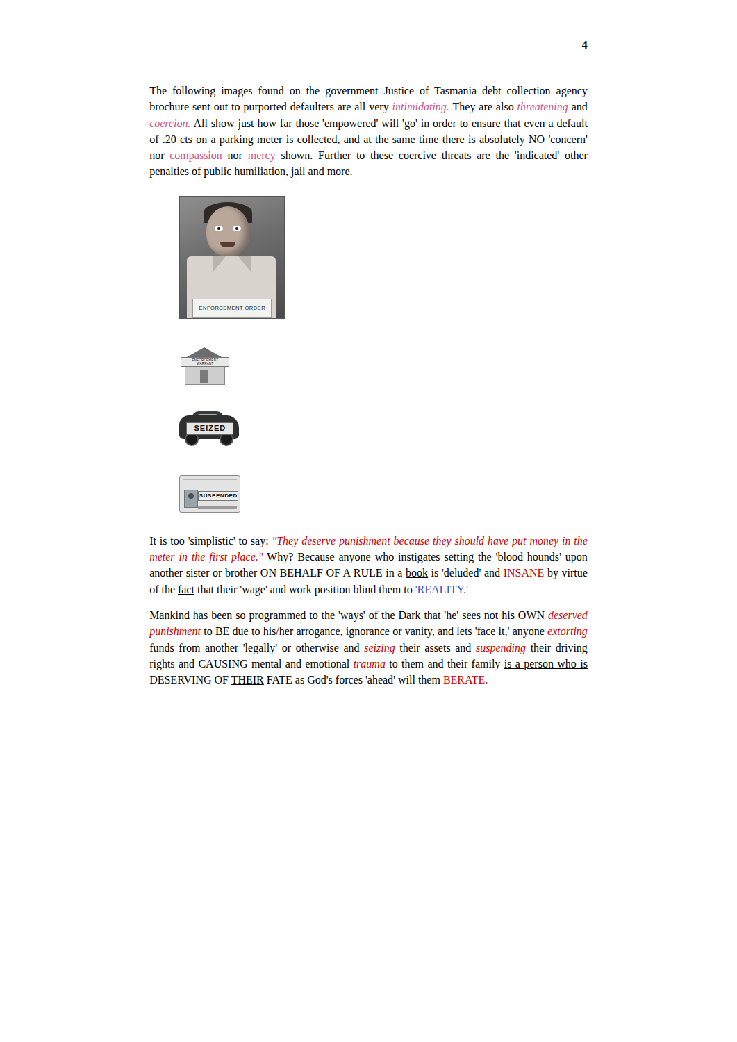4
The following images found on the government Justice of Tasmania debt collection agency brochure sent out to purported defaulters are all very intimidating. They are also threatening and coercion. All show just how far those 'empowered' will 'go' in order to ensure that even a default of .20 cts on a parking meter is collected, and at the same time there is absolutely NO 'concern' nor compassion nor mercy shown. Further to these coercive threats are the 'indicated' other penalties of public humiliation, jail and more.
Enforcement Order
Enforcement
Warrant
SEIZED
Suspended
It is too 'simplistic' to say: "They deserve punishment because they should have put money in the meter in the first place." Why? Because anyone who instigates setting the 'blood hounds' upon another sister or brother ON BEHALF OF A RULE in a book is 'deluded' and INSANE by virtue of the fact that their 'wage' and work position blind them to 'REALITY.'
Mankind has been so programmed to the 'ways' of the Dark that 'he' sees not his OWN deserved punishment to BE due to his/her arrogance, ignorance or vanity, and lets 'face it,' anyone extorting funds from another 'legally' or otherwise and seizing their assets and suspending their driving rights and CAUSING mental and emotional trauma to them and their family is a person who is DESERVING OF THEIR FATE as God's forces 'ahead' will them BERATE.